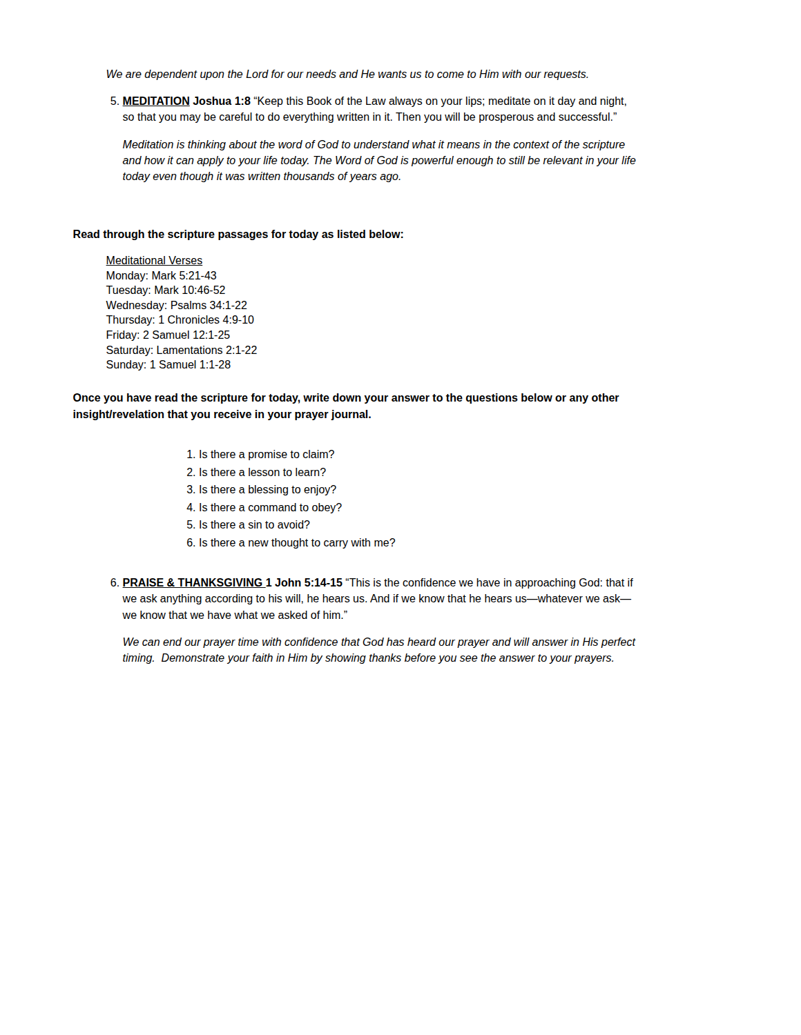We are dependent upon the Lord for our needs and He wants us to come to Him with our requests.
MEDITATION Joshua 1:8 “Keep this Book of the Law always on your lips; meditate on it day and night, so that you may be careful to do everything written in it. Then you will be prosperous and successful.”
Meditation is thinking about the word of God to understand what it means in the context of the scripture and how it can apply to your life today. The Word of God is powerful enough to still be relevant in your life today even though it was written thousands of years ago.
Read through the scripture passages for today as listed below:
Meditational Verses
Monday: Mark 5:21-43
Tuesday: Mark 10:46-52
Wednesday: Psalms 34:1-22
Thursday: 1 Chronicles 4:9-10
Friday: 2 Samuel 12:1-25
Saturday: Lamentations 2:1-22
Sunday: 1 Samuel 1:1-28
Once you have read the scripture for today, write down your answer to the questions below or any other insight/revelation that you receive in your prayer journal.
Is there a promise to claim?
Is there a lesson to learn?
Is there a blessing to enjoy?
Is there a command to obey?
Is there a sin to avoid?
Is there a new thought to carry with me?
PRAISE & THANKSGIVING 1 John 5:14-15 “This is the confidence we have in approaching God: that if we ask anything according to his will, he hears us. And if we know that he hears us—whatever we ask—we know that we have what we asked of him.”
We can end our prayer time with confidence that God has heard our prayer and will answer in His perfect timing. Demonstrate your faith in Him by showing thanks before you see the answer to your prayers.